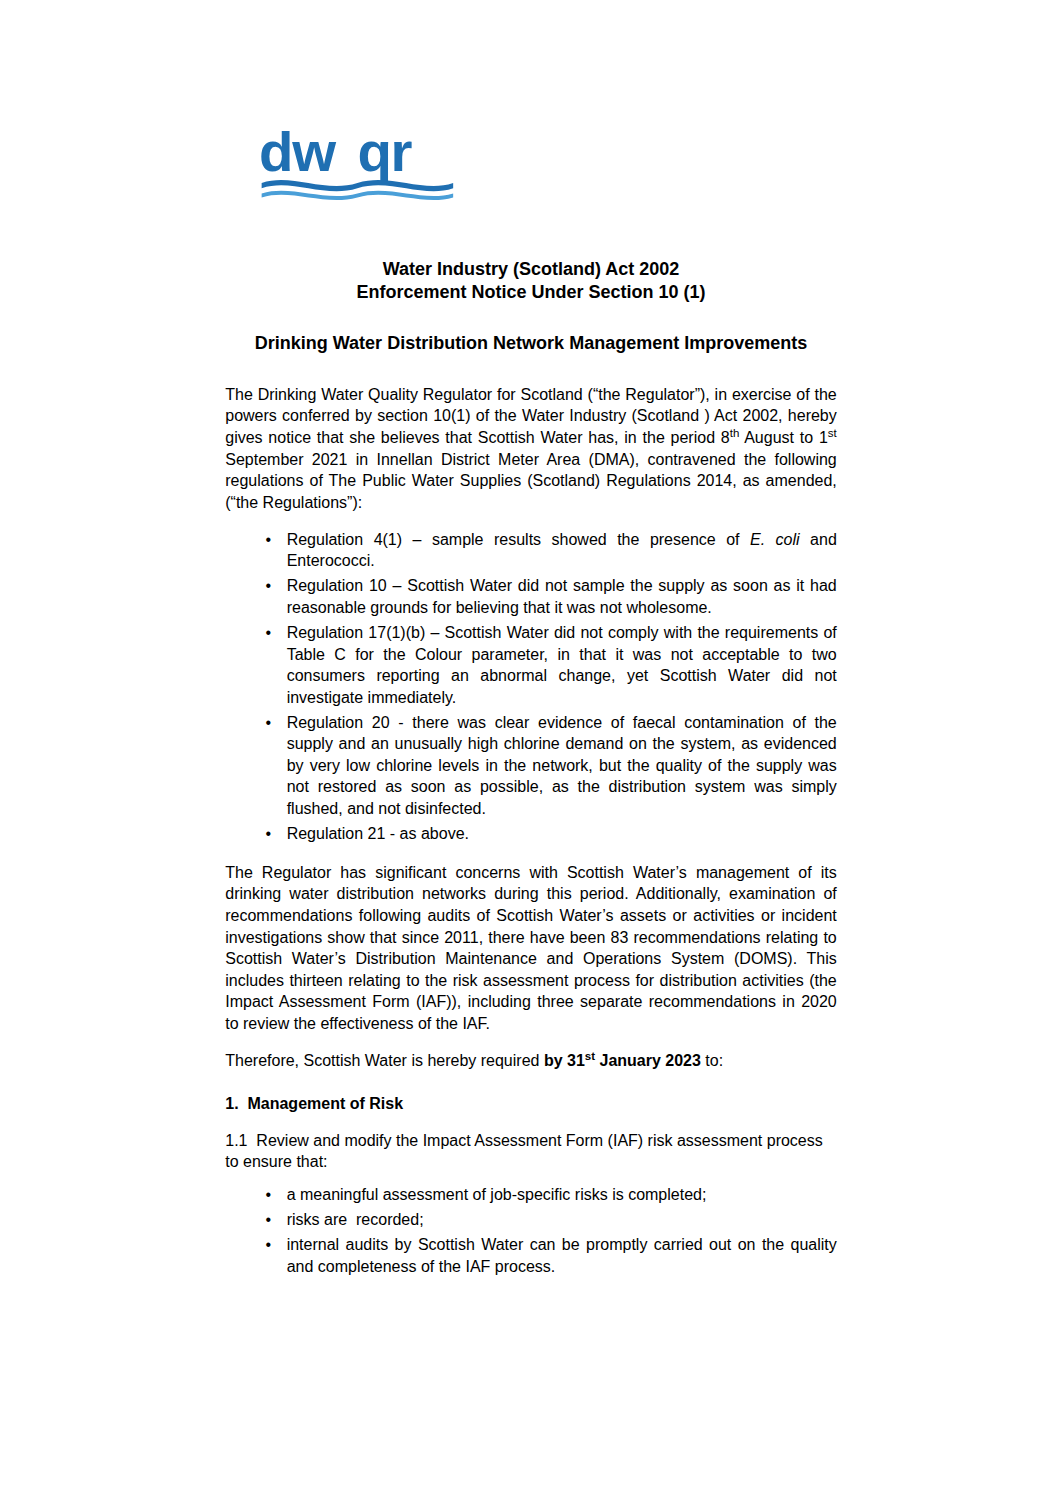dw qr
Water Industry (Scotland) Act 2002
Enforcement Notice Under Section 10 (1)
Drinking Water Distribution Network Management Improvements
The Drinking Water Quality Regulator for Scotland (“the Regulator”), in exercise of the powers conferred by section 10(1) of the Water Industry (Scotland ) Act 2002, hereby gives notice that she believes that Scottish Water has, in the period 8th August to 1st September 2021 in Innellan District Meter Area (DMA), contravened the following regulations of The Public Water Supplies (Scotland) Regulations 2014, as amended, (“the Regulations”):
Regulation 4(1) – sample results showed the presence of E. coli and Enterococci.
Regulation 10 – Scottish Water did not sample the supply as soon as it had reasonable grounds for believing that it was not wholesome.
Regulation 17(1)(b) – Scottish Water did not comply with the requirements of Table C for the Colour parameter, in that it was not acceptable to two consumers reporting an abnormal change, yet Scottish Water did not investigate immediately.
Regulation 20 - there was clear evidence of faecal contamination of the supply and an unusually high chlorine demand on the system, as evidenced by very low chlorine levels in the network, but the quality of the supply was not restored as soon as possible, as the distribution system was simply flushed, and not disinfected.
Regulation 21 - as above.
The Regulator has significant concerns with Scottish Water’s management of its drinking water distribution networks during this period. Additionally, examination of recommendations following audits of Scottish Water’s assets or activities or incident investigations show that since 2011, there have been 83 recommendations relating to Scottish Water’s Distribution Maintenance and Operations System (DOMS). This includes thirteen relating to the risk assessment process for distribution activities (the Impact Assessment Form (IAF)), including three separate recommendations in 2020 to review the effectiveness of the IAF.
Therefore, Scottish Water is hereby required by 31st January 2023 to:
1. Management of Risk
1.1 Review and modify the Impact Assessment Form (IAF) risk assessment process to ensure that:
a meaningful assessment of job-specific risks is completed;
risks are recorded;
internal audits by Scottish Water can be promptly carried out on the quality and completeness of the IAF process.